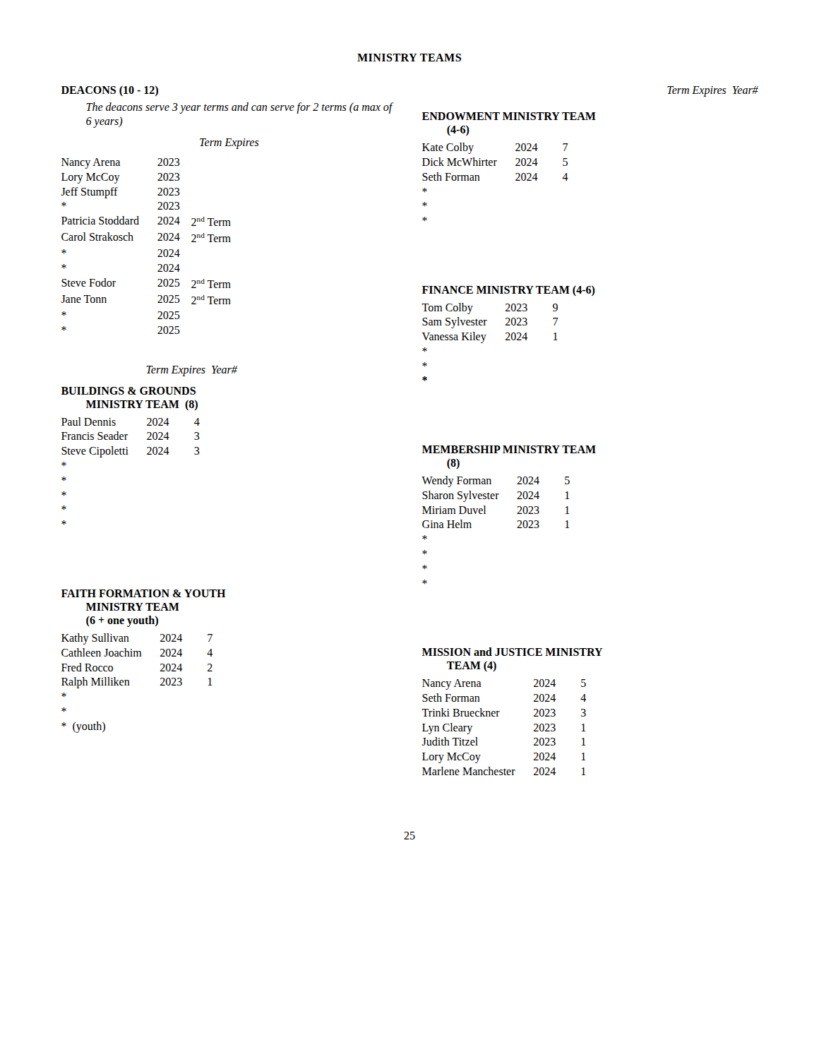MINISTRY TEAMS
DEACONS (10 - 12)
The deacons serve 3 year terms and can serve for 2 terms (a max of 6 years)
Term Expires
| Nancy Arena | 2023 | |
| Lory McCoy | 2023 | |
| Jeff Stumpff | 2023 | |
| * | 2023 | |
| Patricia Stoddard | 2024 | 2 nd Term |
| Carol Strakosch | 2024 | 2 nd Term |
| * | 2024 | |
| * | 2024 | |
| Steve Fodor | 2025 | 2 nd Term |
| Jane Tonn | 2025 | 2 nd Term |
| * | 2025 | |
| * | 2025 | |
Term Expires Year#
BUILDINGS & GROUNDSMINISTRY TEAM (8)
| Paul Dennis | 2024 | 4 |
| Francis Seader | 2024 | 3 |
| Steve Cipoletti | 2024 | 3 |
| * | | |
| * | | |
| * | | |
| * | | |
| * | | |
FAITH FORMATION & YOUTHMINISTRY TEAM(6 + one youth)
| Kathy Sullivan | 2024 | 7 |
| Cathleen Joachim | 2024 | 4 |
| Fred Rocco | 2024 | 2 |
| Ralph Milliken | 2023 | 1 |
| * | | |
| * | | |
| * (youth) | | |
Term Expires Year#
ENDOWMENT MINISTRY TEAM(4-6)
| Kate Colby | 2024 | 7 |
| Dick McWhirter | 2024 | 5 |
| Seth Forman | 2024 | 4 |
| * | | |
| * | | |
| * | | |
FINANCE MINISTRY TEAM (4-6)
| Tom Colby | 2023 | 9 |
| Sam Sylvester | 2023 | 7 |
| Vanessa Kiley | 2024 | 1 |
| * | | |
| * | | |
| * | | |
MEMBERSHIP MINISTRY TEAM(8)
| Wendy Forman | 2024 | 5 |
| Sharon Sylvester | 2024 | 1 |
| Miriam Duvel | 2023 | 1 |
| Gina Helm | 2023 | 1 |
| * | | |
| * | | |
| * | | |
| * | | |
MISSION and JUSTICE MINISTRYTEAM (4)
| Nancy Arena | 2024 | 5 |
| Seth Forman | 2024 | 4 |
| Trinki Brueckner | 2023 | 3 |
| Lyn Cleary | 2023 | 1 |
| Judith Titzel | 2023 | 1 |
| Lory McCoy | 2024 | 1 |
| Marlene Manchester | 2024 | 1 |
25